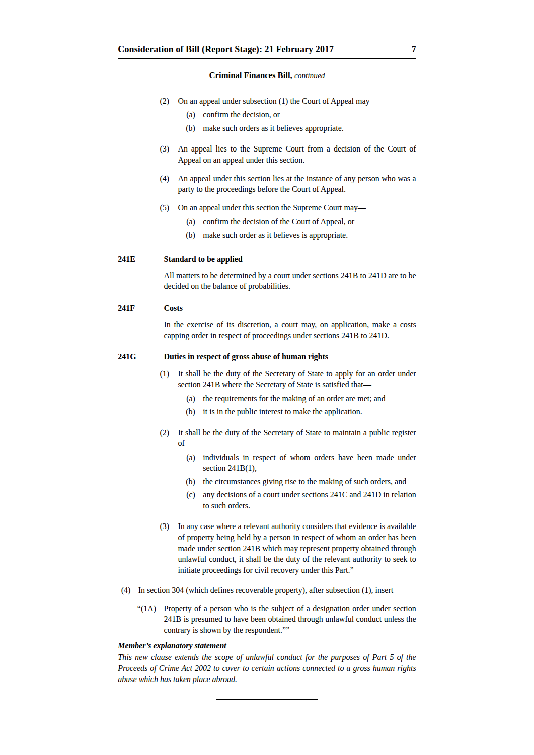Consideration of Bill (Report Stage): 21 February 2017 7
Criminal Finances Bill, continued
(2)
On an appeal under subsection (1) the Court of Appeal may—
(a) confirm the decision, or
(b) make such orders as it believes appropriate.
(3)
An appeal lies to the Supreme Court from a decision of the Court of Appeal on an appeal under this section.
(4)
An appeal under this section lies at the instance of any person who was a party to the proceedings before the Court of Appeal.
(5)
On an appeal under this section the Supreme Court may—
(a) confirm the decision of the Court of Appeal, or
(b) make such order as it believes is appropriate.
241E
Standard to be applied
All matters to be determined by a court under sections 241B to 241D are to be decided on the balance of probabilities.
241F
Costs
In the exercise of its discretion, a court may, on application, make a costs capping order in respect of proceedings under sections 241B to 241D.
241G
Duties in respect of gross abuse of human rights
(1)
It shall be the duty of the Secretary of State to apply for an order under section 241B where the Secretary of State is satisfied that—
(a) the requirements for the making of an order are met; and
(b) it is in the public interest to make the application.
(2)
It shall be the duty of the Secretary of State to maintain a public register of—
(a) individuals in respect of whom orders have been made under section 241B(1),
(b) the circumstances giving rise to the making of such orders, and
(c) any decisions of a court under sections 241C and 241D in relation to such orders.
(3)
In any case where a relevant authority considers that evidence is available of property being held by a person in respect of whom an order has been made under section 241B which may represent property obtained through unlawful conduct, it shall be the duty of the relevant authority to seek to initiate proceedings for civil recovery under this Part.”
(4)
In section 304 (which defines recoverable property), after subsection (1), insert—
“(1A)
Property of a person who is the subject of a designation order under section 241B is presumed to have been obtained through unlawful conduct unless the contrary is shown by the respondent.””
Member’s explanatory statement
This new clause extends the scope of unlawful conduct for the purposes of Part 5 of the Proceeds of Crime Act 2002 to cover to certain actions connected to a gross human rights abuse which has taken place abroad.